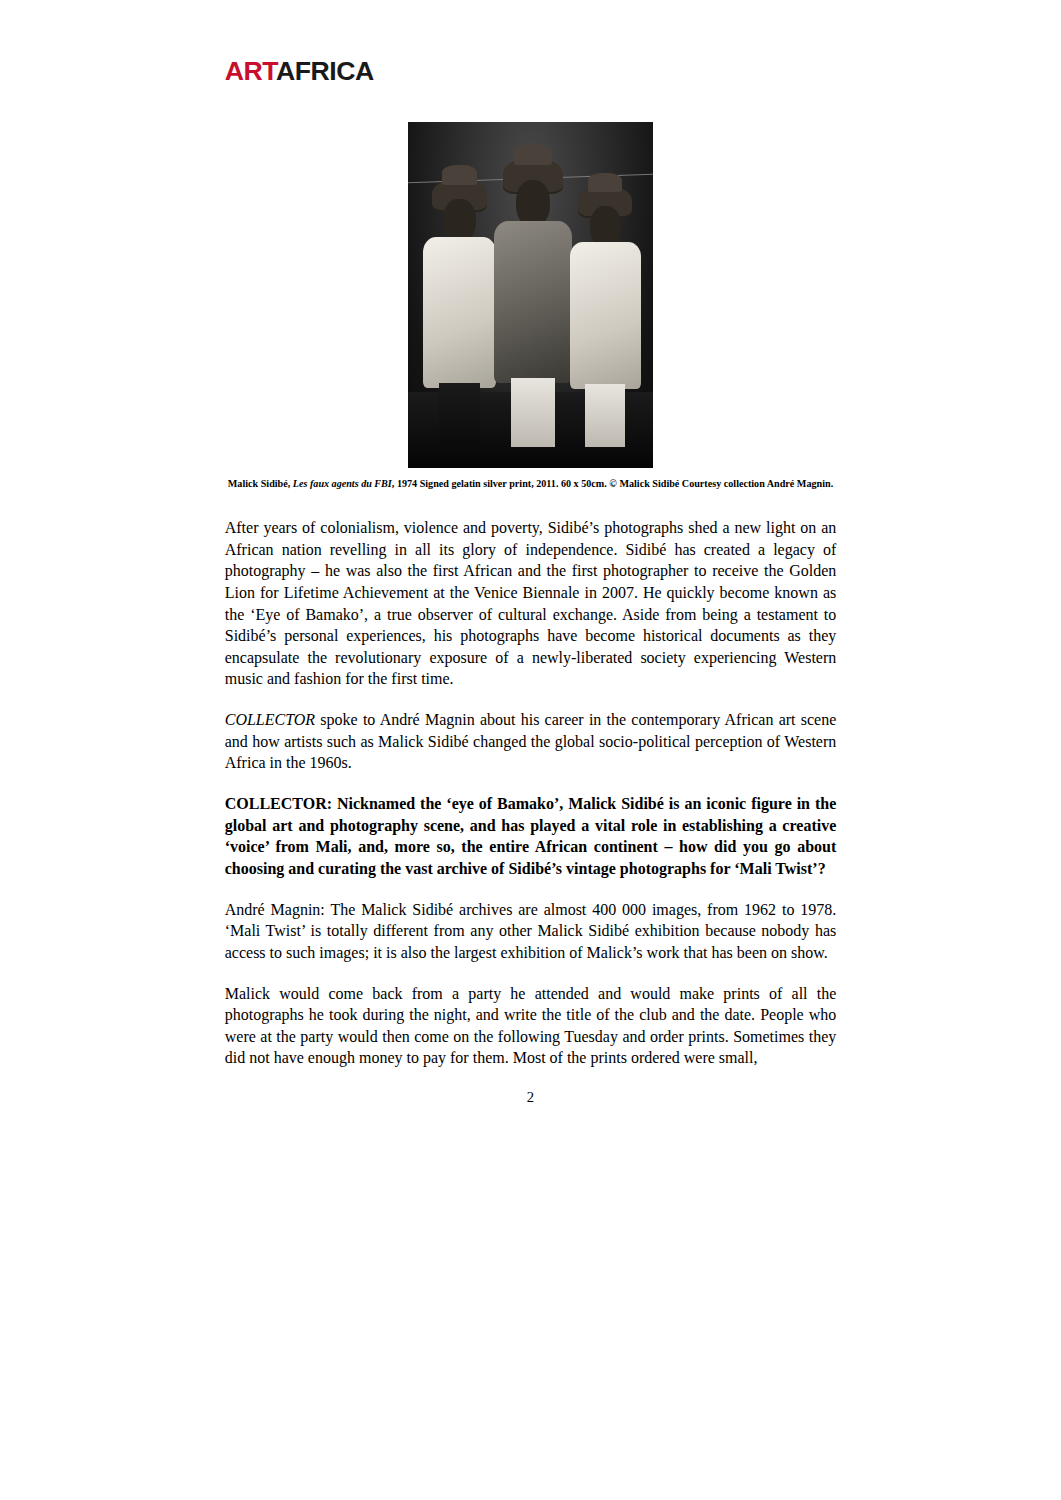ART AFRICA
Malick Sidibé, Les faux agents du FBI, 1974 Signed gelatin silver print, 2011. 60 x 50cm. © Malick Sidibé Courtesy collection André Magnin.
After years of colonialism, violence and poverty, Sidibé’s photographs shed a new light on an African nation revelling in all its glory of independence. Sidibé has created a legacy of photography – he was also the first African and the first photographer to receive the Golden Lion for Lifetime Achievement at the Venice Biennale in 2007. He quickly become known as the ‘Eye of Bamako’, a true observer of cultural exchange. Aside from being a testament to Sidibé’s personal experiences, his photographs have become historical documents as they encapsulate the revolutionary exposure of a newly-liberated society experiencing Western music and fashion for the first time.
COLLECTOR spoke to André Magnin about his career in the contemporary African art scene and how artists such as Malick Sidibé changed the global socio-political perception of Western Africa in the 1960s.
COLLECTOR: Nicknamed the ‘eye of Bamako’, Malick Sidibé is an iconic figure in the global art and photography scene, and has played a vital role in establishing a creative ‘voice’ from Mali, and, more so, the entire African continent – how did you go about choosing and curating the vast archive of Sidibé’s vintage photographs for ‘Mali Twist’?
André Magnin: The Malick Sidibé archives are almost 400 000 images, from 1962 to 1978. ‘Mali Twist’ is totally different from any other Malick Sidibé exhibition because nobody has access to such images; it is also the largest exhibition of Malick’s work that has been on show.
Malick would come back from a party he attended and would make prints of all the photographs he took during the night, and write the title of the club and the date. People who were at the party would then come on the following Tuesday and order prints. Sometimes they did not have enough money to pay for them. Most of the prints ordered were small,
2